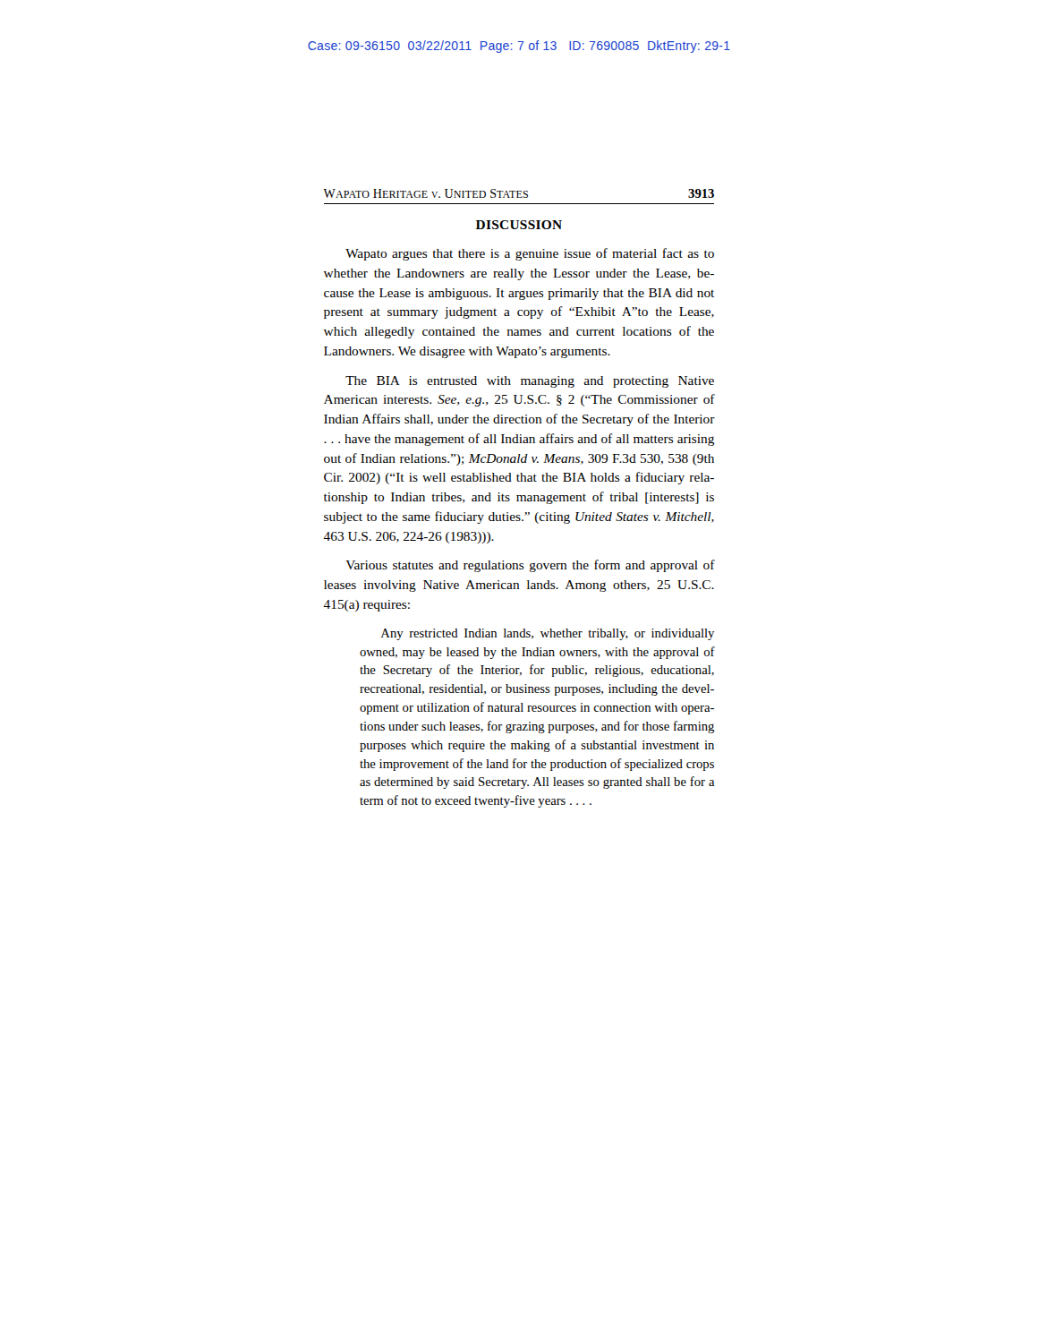Case: 09-36150 03/22/2011 Page: 7 of 13 ID: 7690085 DktEntry: 29-1
WAPATO HERITAGE v. UNITED STATES 3913
DISCUSSION
Wapato argues that there is a genuine issue of material fact as to whether the Landowners are really the Lessor under the Lease, because the Lease is ambiguous. It argues primarily that the BIA did not present at summary judgment a copy of “Exhibit A”to the Lease, which allegedly contained the names and current locations of the Landowners. We disagree with Wapato’s arguments.
The BIA is entrusted with managing and protecting Native American interests. See, e.g., 25 U.S.C. § 2 (“The Commissioner of Indian Affairs shall, under the direction of the Secretary of the Interior . . . have the management of all Indian affairs and of all matters arising out of Indian relations.”); McDonald v. Means, 309 F.3d 530, 538 (9th Cir. 2002) (“It is well established that the BIA holds a fiduciary relationship to Indian tribes, and its management of tribal [interests] is subject to the same fiduciary duties.” (citing United States v. Mitchell, 463 U.S. 206, 224-26 (1983))).
Various statutes and regulations govern the form and approval of leases involving Native American lands. Among others, 25 U.S.C. 415(a) requires:
Any restricted Indian lands, whether tribally, or individually owned, may be leased by the Indian owners, with the approval of the Secretary of the Interior, for public, religious, educational, recreational, residential, or business purposes, including the development or utilization of natural resources in connection with operations under such leases, for grazing purposes, and for those farming purposes which require the making of a substantial investment in the improvement of the land for the production of specialized crops as determined by said Secretary. All leases so granted shall be for a term of not to exceed twenty-five years . . . .